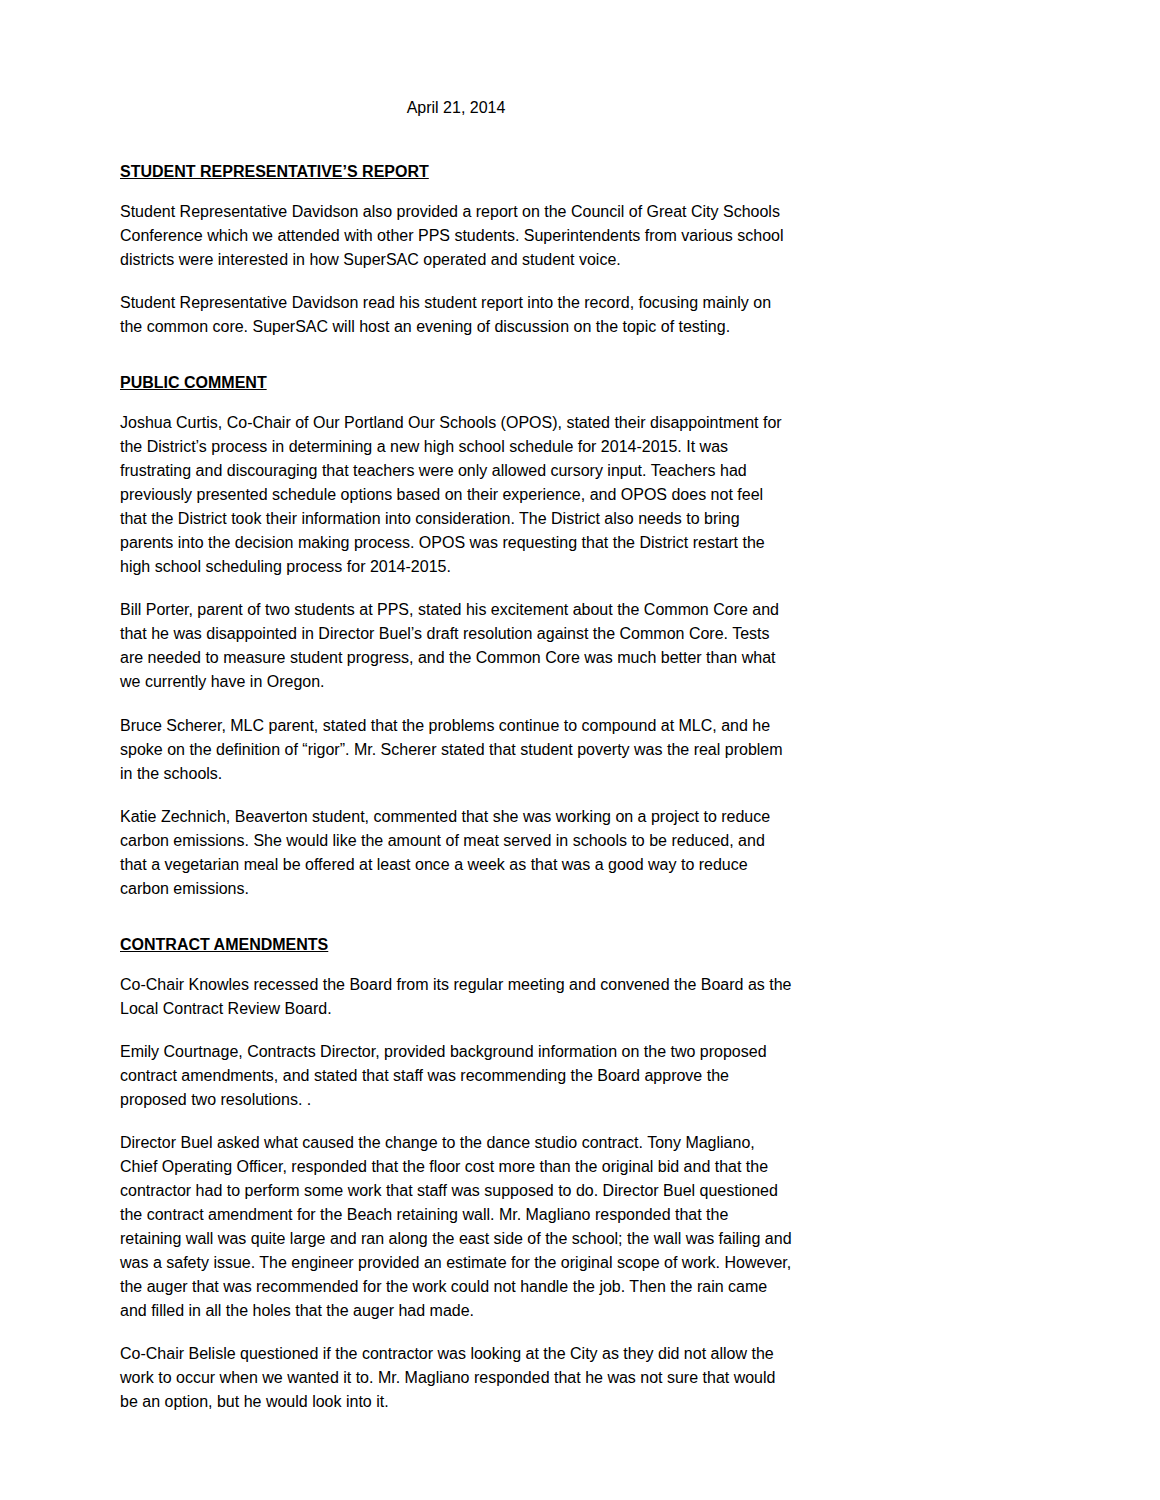April 21, 2014
STUDENT REPRESENTATIVE’S REPORT
Student Representative Davidson also provided a report on the Council of Great City Schools Conference which we attended with other PPS students. Superintendents from various school districts were interested in how SuperSAC operated and student voice.
Student Representative Davidson read his student report into the record, focusing mainly on the common core. SuperSAC will host an evening of discussion on the topic of testing.
PUBLIC COMMENT
Joshua Curtis, Co-Chair of Our Portland Our Schools (OPOS), stated their disappointment for the District’s process in determining a new high school schedule for 2014-2015. It was frustrating and discouraging that teachers were only allowed cursory input. Teachers had previously presented schedule options based on their experience, and OPOS does not feel that the District took their information into consideration. The District also needs to bring parents into the decision making process. OPOS was requesting that the District restart the high school scheduling process for 2014-2015.
Bill Porter, parent of two students at PPS, stated his excitement about the Common Core and that he was disappointed in Director Buel’s draft resolution against the Common Core. Tests are needed to measure student progress, and the Common Core was much better than what we currently have in Oregon.
Bruce Scherer, MLC parent, stated that the problems continue to compound at MLC, and he spoke on the definition of “rigor”. Mr. Scherer stated that student poverty was the real problem in the schools.
Katie Zechnich, Beaverton student, commented that she was working on a project to reduce carbon emissions. She would like the amount of meat served in schools to be reduced, and that a vegetarian meal be offered at least once a week as that was a good way to reduce carbon emissions.
CONTRACT AMENDMENTS
Co-Chair Knowles recessed the Board from its regular meeting and convened the Board as the Local Contract Review Board.
Emily Courtnage, Contracts Director, provided background information on the two proposed contract amendments, and stated that staff was recommending the Board approve the proposed two resolutions. .
Director Buel asked what caused the change to the dance studio contract. Tony Magliano, Chief Operating Officer, responded that the floor cost more than the original bid and that the contractor had to perform some work that staff was supposed to do. Director Buel questioned the contract amendment for the Beach retaining wall. Mr. Magliano responded that the retaining wall was quite large and ran along the east side of the school; the wall was failing and was a safety issue. The engineer provided an estimate for the original scope of work. However, the auger that was recommended for the work could not handle the job. Then the rain came and filled in all the holes that the auger had made.
Co-Chair Belisle questioned if the contractor was looking at the City as they did not allow the work to occur when we wanted it to. Mr. Magliano responded that he was not sure that would be an option, but he would look into it.